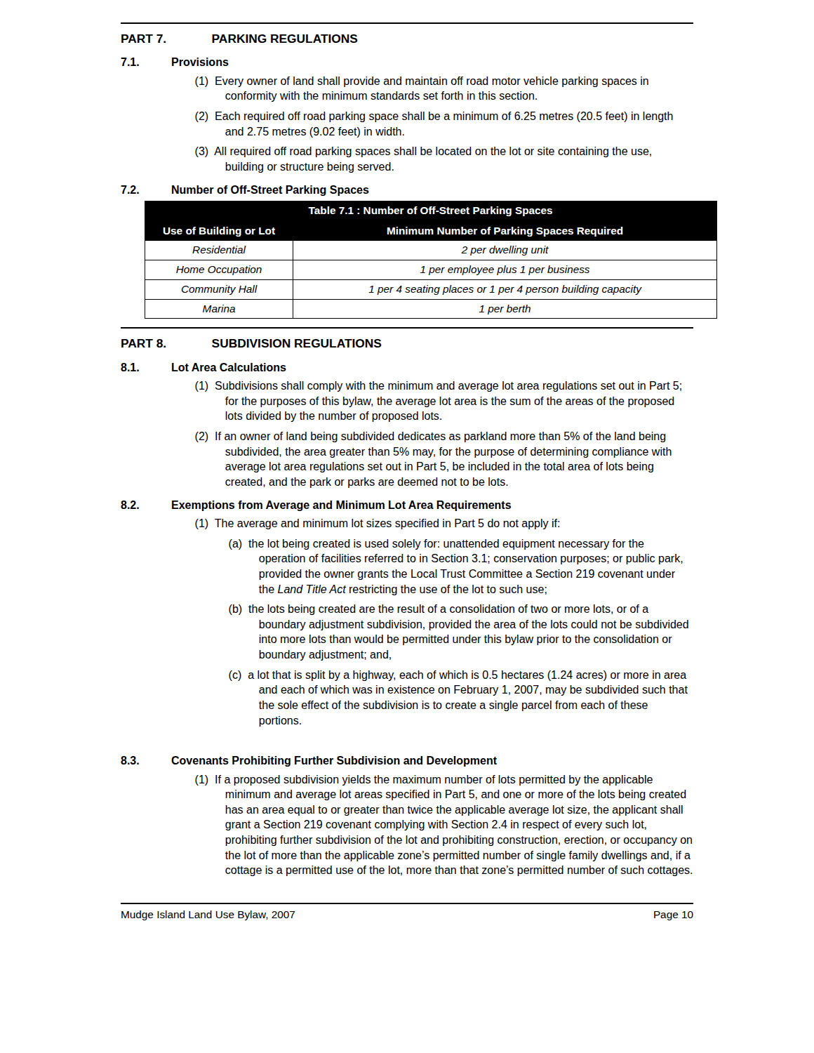PART 7. PARKING REGULATIONS
7.1. Provisions
(1) Every owner of land shall provide and maintain off road motor vehicle parking spaces in conformity with the minimum standards set forth in this section.
(2) Each required off road parking space shall be a minimum of 6.25 metres (20.5 feet) in length and 2.75 metres (9.02 feet) in width.
(3) All required off road parking spaces shall be located on the lot or site containing the use, building or structure being served.
7.2. Number of Off-Street Parking Spaces
Table 7.1 : Number of Off-Street Parking Spaces
| Use of Building or Lot | Minimum Number of Parking Spaces Required |
| --- | --- |
| Residential | 2 per dwelling unit |
| Home Occupation | 1 per employee plus 1 per business |
| Community Hall | 1 per 4 seating places or 1 per 4 person building capacity |
| Marina | 1 per berth |
PART 8. SUBDIVISION REGULATIONS
8.1. Lot Area Calculations
(1) Subdivisions shall comply with the minimum and average lot area regulations set out in Part 5; for the purposes of this bylaw, the average lot area is the sum of the areas of the proposed lots divided by the number of proposed lots.
(2) If an owner of land being subdivided dedicates as parkland more than 5% of the land being subdivided, the area greater than 5% may, for the purpose of determining compliance with average lot area regulations set out in Part 5, be included in the total area of lots being created, and the park or parks are deemed not to be lots.
8.2. Exemptions from Average and Minimum Lot Area Requirements
(1) The average and minimum lot sizes specified in Part 5 do not apply if:
(a) the lot being created is used solely for: unattended equipment necessary for the operation of facilities referred to in Section 3.1; conservation purposes; or public park, provided the owner grants the Local Trust Committee a Section 219 covenant under the Land Title Act restricting the use of the lot to such use;
(b) the lots being created are the result of a consolidation of two or more lots, or of a boundary adjustment subdivision, provided the area of the lots could not be subdivided into more lots than would be permitted under this bylaw prior to the consolidation or boundary adjustment; and,
(c) a lot that is split by a highway, each of which is 0.5 hectares (1.24 acres) or more in area and each of which was in existence on February 1, 2007, may be subdivided such that the sole effect of the subdivision is to create a single parcel from each of these portions.
8.3. Covenants Prohibiting Further Subdivision and Development
(1) If a proposed subdivision yields the maximum number of lots permitted by the applicable minimum and average lot areas specified in Part 5, and one or more of the lots being created has an area equal to or greater than twice the applicable average lot size, the applicant shall grant a Section 219 covenant complying with Section 2.4 in respect of every such lot, prohibiting further subdivision of the lot and prohibiting construction, erection, or occupancy on the lot of more than the applicable zone’s permitted number of single family dwellings and, if a cottage is a permitted use of the lot, more than that zone’s permitted number of such cottages.
Mudge Island Land Use Bylaw, 2007 Page 10